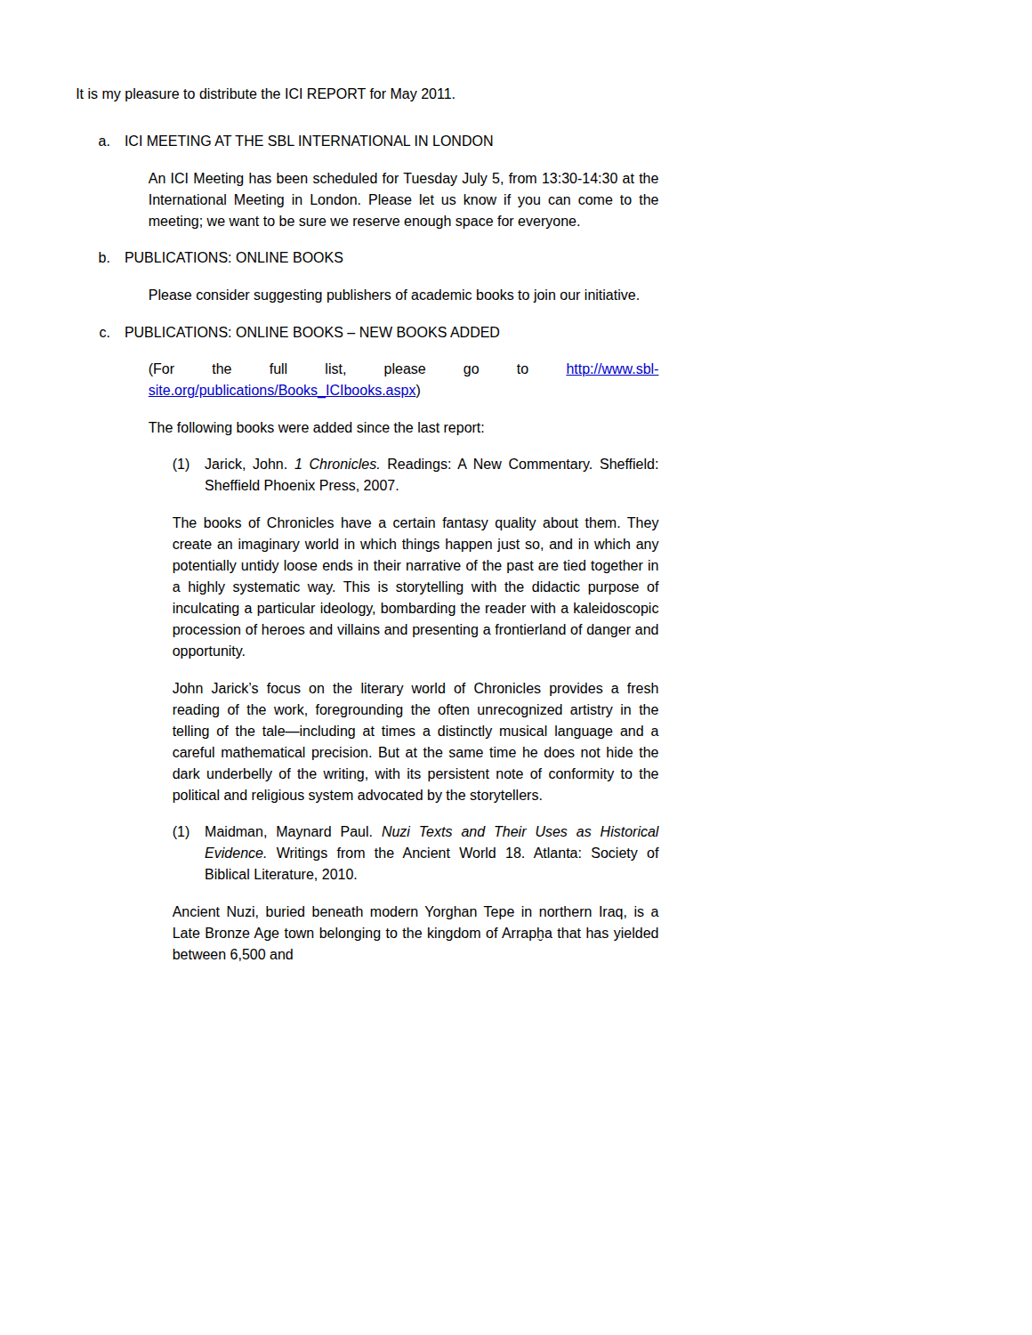It is my pleasure to distribute the ICI REPORT for May 2011.
ICI Meeting at the SBL International in London
An ICI Meeting has been scheduled for Tuesday July 5, from 13:30-14:30 at the International Meeting in London. Please let us know if you can come to the meeting; we want to be sure we reserve enough space for everyone.
Publications: Online Books
Please consider suggesting publishers of academic books to join our initiative.
Publications: Online Books – New Books Added
(For the full list, please go to http://www.sbl-site.org/publications/Books_ICIbooks.aspx)
The following books were added since the last report:
Jarick, John. 1 Chronicles. Readings: A New Commentary. Sheffield: Sheffield Phoenix Press, 2007.
The books of Chronicles have a certain fantasy quality about them. They create an imaginary world in which things happen just so, and in which any potentially untidy loose ends in their narrative of the past are tied together in a highly systematic way. This is storytelling with the didactic purpose of inculcating a particular ideology, bombarding the reader with a kaleidoscopic procession of heroes and villains and presenting a frontierland of danger and opportunity.
John Jarick’s focus on the literary world of Chronicles provides a fresh reading of the work, foregrounding the often unrecognized artistry in the telling of the tale—including at times a distinctly musical language and a careful mathematical precision. But at the same time he does not hide the dark underbelly of the writing, with its persistent note of conformity to the political and religious system advocated by the storytellers.
Maidman, Maynard Paul. Nuzi Texts and Their Uses as Historical Evidence. Writings from the Ancient World 18. Atlanta: Society of Biblical Literature, 2010.
Ancient Nuzi, buried beneath modern Yorghan Tepe in northern Iraq, is a Late Bronze Age town belonging to the kingdom of Arrapḫa that has yielded between 6,500 and